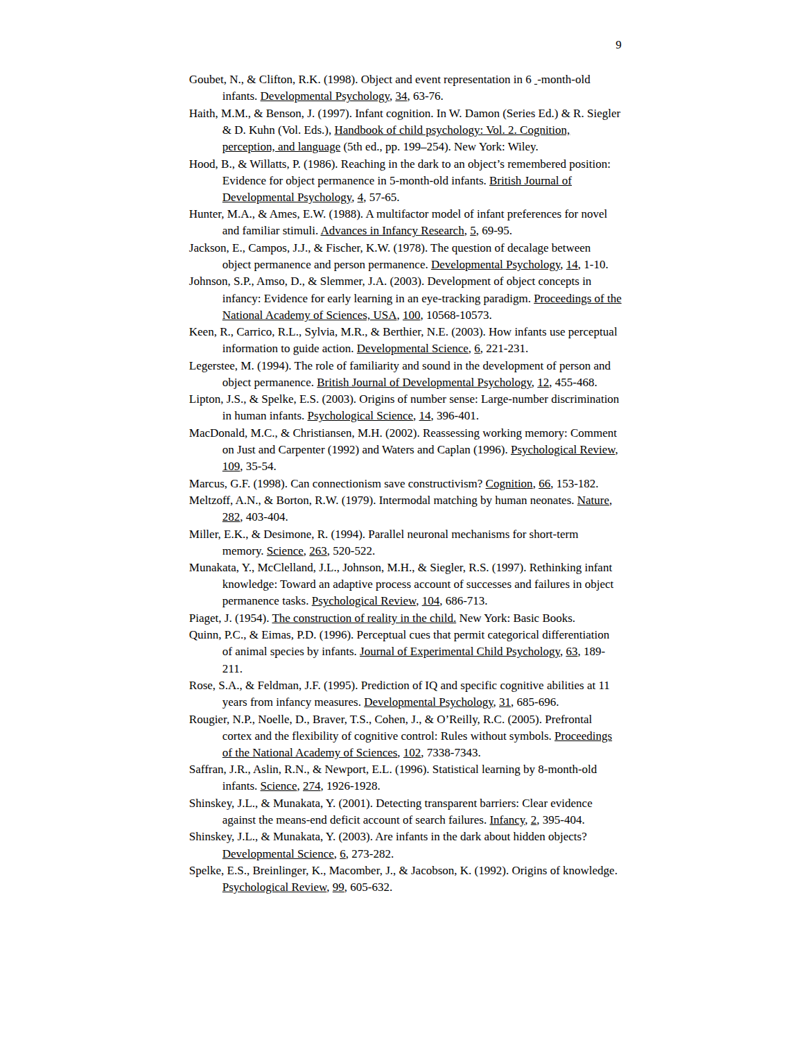9
Goubet, N., & Clifton, R.K. (1998). Object and event representation in 6 -month-old infants. Developmental Psychology, 34, 63-76.
Haith, M.M., & Benson, J. (1997). Infant cognition. In W. Damon (Series Ed.) & R. Siegler & D. Kuhn (Vol. Eds.), Handbook of child psychology: Vol. 2. Cognition, perception, and language (5th ed., pp. 199–254). New York: Wiley.
Hood, B., & Willatts, P. (1986). Reaching in the dark to an object’s remembered position: Evidence for object permanence in 5-month-old infants. British Journal of Developmental Psychology, 4, 57-65.
Hunter, M.A., & Ames, E.W. (1988). A multifactor model of infant preferences for novel and familiar stimuli. Advances in Infancy Research, 5, 69-95.
Jackson, E., Campos, J.J., & Fischer, K.W. (1978). The question of decalage between object permanence and person permanence. Developmental Psychology, 14, 1-10.
Johnson, S.P., Amso, D., & Slemmer, J.A. (2003). Development of object concepts in infancy: Evidence for early learning in an eye-tracking paradigm. Proceedings of the National Academy of Sciences, USA, 100, 10568-10573.
Keen, R., Carrico, R.L., Sylvia, M.R., & Berthier, N.E. (2003). How infants use perceptual information to guide action. Developmental Science, 6, 221-231.
Legerstee, M. (1994). The role of familiarity and sound in the development of person and object permanence. British Journal of Developmental Psychology, 12, 455-468.
Lipton, J.S., & Spelke, E.S. (2003). Origins of number sense: Large-number discrimination in human infants. Psychological Science, 14, 396-401.
MacDonald, M.C., & Christiansen, M.H. (2002). Reassessing working memory: Comment on Just and Carpenter (1992) and Waters and Caplan (1996). Psychological Review, 109, 35-54.
Marcus, G.F. (1998). Can connectionism save constructivism? Cognition, 66, 153-182.
Meltzoff, A.N., & Borton, R.W. (1979). Intermodal matching by human neonates. Nature, 282, 403-404.
Miller, E.K., & Desimone, R. (1994). Parallel neuronal mechanisms for short-term memory. Science, 263, 520-522.
Munakata, Y., McClelland, J.L., Johnson, M.H., & Siegler, R.S. (1997). Rethinking infant knowledge: Toward an adaptive process account of successes and failures in object permanence tasks. Psychological Review, 104, 686-713.
Piaget, J. (1954). The construction of reality in the child. New York: Basic Books.
Quinn, P.C., & Eimas, P.D. (1996). Perceptual cues that permit categorical differentiation of animal species by infants. Journal of Experimental Child Psychology, 63, 189-211.
Rose, S.A., & Feldman, J.F. (1995). Prediction of IQ and specific cognitive abilities at 11 years from infancy measures. Developmental Psychology, 31, 685-696.
Rougier, N.P., Noelle, D., Braver, T.S., Cohen, J., & O’Reilly, R.C. (2005). Prefrontal cortex and the flexibility of cognitive control: Rules without symbols. Proceedings of the National Academy of Sciences, 102, 7338-7343.
Saffran, J.R., Aslin, R.N., & Newport, E.L. (1996). Statistical learning by 8-month-old infants. Science, 274, 1926-1928.
Shinskey, J.L., & Munakata, Y. (2001). Detecting transparent barriers: Clear evidence against the means-end deficit account of search failures. Infancy, 2, 395-404.
Shinskey, J.L., & Munakata, Y. (2003). Are infants in the dark about hidden objects? Developmental Science, 6, 273-282.
Spelke, E.S., Breinlinger, K., Macomber, J., & Jacobson, K. (1992). Origins of knowledge. Psychological Review, 99, 605-632.